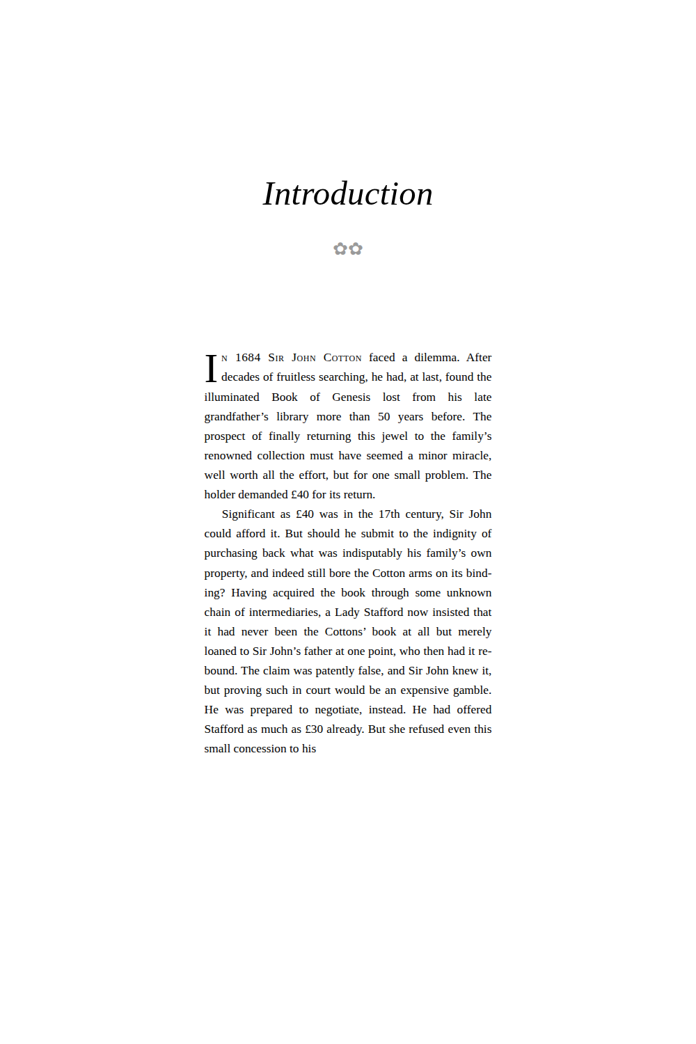Introduction
✿✿
In 1684 Sir John Cotton faced a dilemma. After decades of fruitless searching, he had, at last, found the illuminated Book of Genesis lost from his late grandfather’s library more than 50 years before. The prospect of finally returning this jewel to the family’s renowned collection must have seemed a minor miracle, well worth all the effort, but for one small problem. The holder demanded £40 for its return.
Significant as £40 was in the 17th century, Sir John could afford it. But should he submit to the indignity of purchasing back what was indisputably his family’s own property, and indeed still bore the Cotton arms on its binding? Having acquired the book through some unknown chain of intermediaries, a Lady Stafford now insisted that it had never been the Cottons’ book at all but merely loaned to Sir John’s father at one point, who then had it rebound. The claim was patently false, and Sir John knew it, but proving such in court would be an expensive gamble. He was prepared to negotiate, instead. He had offered Stafford as much as £30 already. But she refused even this small concession to his